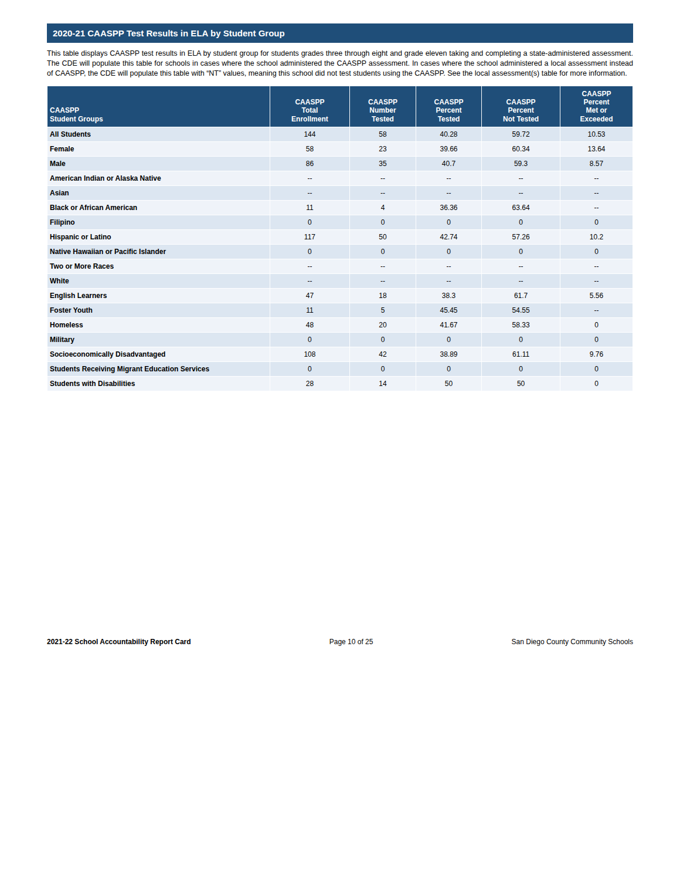2020-21 CAASPP Test Results in ELA by Student Group
This table displays CAASPP test results in ELA by student group for students grades three through eight and grade eleven taking and completing a state-administered assessment. The CDE will populate this table for schools in cases where the school administered the CAASPP assessment. In cases where the school administered a local assessment instead of CAASPP, the CDE will populate this table with “NT” values, meaning this school did not test students using the CAASPP. See the local assessment(s) table for more information.
| CAASPP Student Groups | CAASPP Total Enrollment | CAASPP Number Tested | CAASPP Percent Tested | CAASPP Percent Not Tested | CAASPP Percent Met or Exceeded |
| --- | --- | --- | --- | --- | --- |
| All Students | 144 | 58 | 40.28 | 59.72 | 10.53 |
| Female | 58 | 23 | 39.66 | 60.34 | 13.64 |
| Male | 86 | 35 | 40.7 | 59.3 | 8.57 |
| American Indian or Alaska Native | -- | -- | -- | -- | -- |
| Asian | -- | -- | -- | -- | -- |
| Black or African American | 11 | 4 | 36.36 | 63.64 | -- |
| Filipino | 0 | 0 | 0 | 0 | 0 |
| Hispanic or Latino | 117 | 50 | 42.74 | 57.26 | 10.2 |
| Native Hawaiian or Pacific Islander | 0 | 0 | 0 | 0 | 0 |
| Two or More Races | -- | -- | -- | -- | -- |
| White | -- | -- | -- | -- | -- |
| English Learners | 47 | 18 | 38.3 | 61.7 | 5.56 |
| Foster Youth | 11 | 5 | 45.45 | 54.55 | -- |
| Homeless | 48 | 20 | 41.67 | 58.33 | 0 |
| Military | 0 | 0 | 0 | 0 | 0 |
| Socioeconomically Disadvantaged | 108 | 42 | 38.89 | 61.11 | 9.76 |
| Students Receiving Migrant Education Services | 0 | 0 | 0 | 0 | 0 |
| Students with Disabilities | 28 | 14 | 50 | 50 | 0 |
2021-22 School Accountability Report Card
Page 10 of 25
San Diego County Community Schools